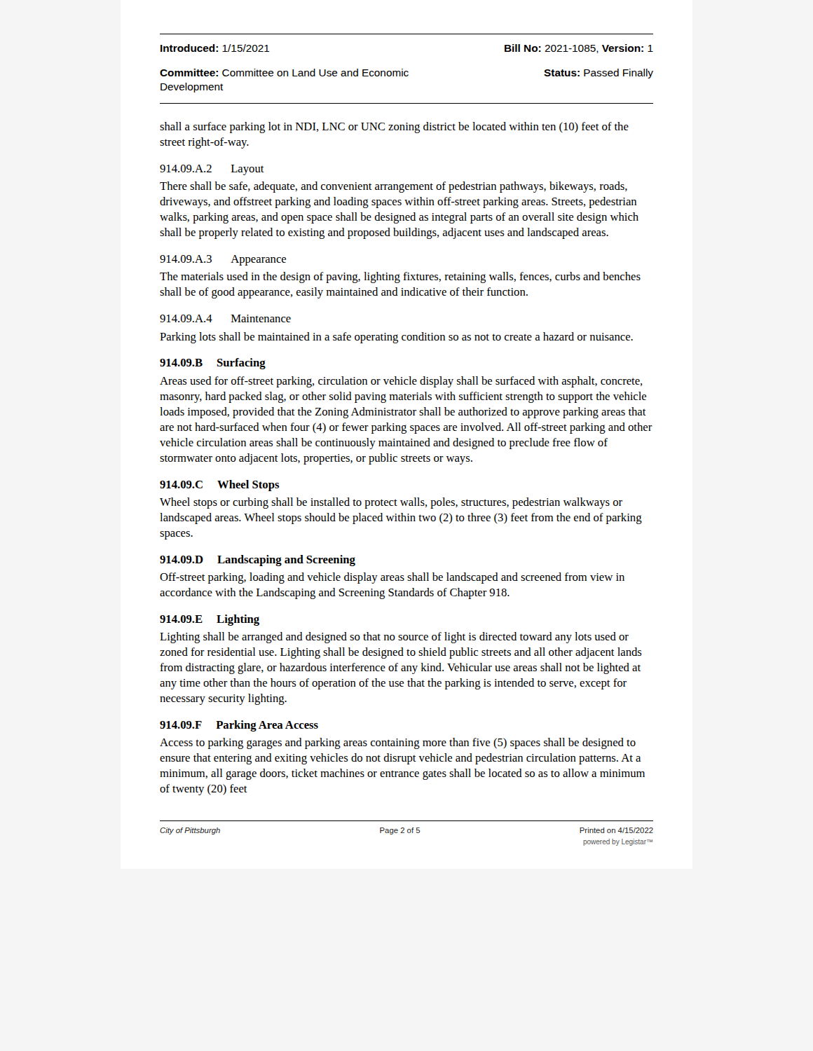Introduced: 1/15/2021
Bill No: 2021-1085, Version: 1
Committee: Committee on Land Use and Economic Development
Status: Passed Finally
shall a surface parking lot in NDI, LNC or UNC zoning district be located within ten (10) feet of the street right-of-way.
914.09.A.2 Layout
There shall be safe, adequate, and convenient arrangement of pedestrian pathways, bikeways, roads, driveways, and offstreet parking and loading spaces within off-street parking areas. Streets, pedestrian walks, parking areas, and open space shall be designed as integral parts of an overall site design which shall be properly related to existing and proposed buildings, adjacent uses and landscaped areas.
914.09.A.3 Appearance
The materials used in the design of paving, lighting fixtures, retaining walls, fences, curbs and benches shall be of good appearance, easily maintained and indicative of their function.
914.09.A.4 Maintenance
Parking lots shall be maintained in a safe operating condition so as not to create a hazard or nuisance.
914.09.B Surfacing
Areas used for off-street parking, circulation or vehicle display shall be surfaced with asphalt, concrete, masonry, hard packed slag, or other solid paving materials with sufficient strength to support the vehicle loads imposed, provided that the Zoning Administrator shall be authorized to approve parking areas that are not hard-surfaced when four (4) or fewer parking spaces are involved. All off-street parking and other vehicle circulation areas shall be continuously maintained and designed to preclude free flow of stormwater onto adjacent lots, properties, or public streets or ways.
914.09.C Wheel Stops
Wheel stops or curbing shall be installed to protect walls, poles, structures, pedestrian walkways or landscaped areas. Wheel stops should be placed within two (2) to three (3) feet from the end of parking spaces.
914.09.D Landscaping and Screening
Off-street parking, loading and vehicle display areas shall be landscaped and screened from view in accordance with the Landscaping and Screening Standards of Chapter 918.
914.09.E Lighting
Lighting shall be arranged and designed so that no source of light is directed toward any lots used or zoned for residential use. Lighting shall be designed to shield public streets and all other adjacent lands from distracting glare, or hazardous interference of any kind. Vehicular use areas shall not be lighted at any time other than the hours of operation of the use that the parking is intended to serve, except for necessary security lighting.
914.09.F Parking Area Access
Access to parking garages and parking areas containing more than five (5) spaces shall be designed to ensure that entering and exiting vehicles do not disrupt vehicle and pedestrian circulation patterns. At a minimum, all garage doors, ticket machines or entrance gates shall be located so as to allow a minimum of twenty (20) feet
City of Pittsburgh
Page 2 of 5
Printed on 4/15/2022 powered by Legistar™